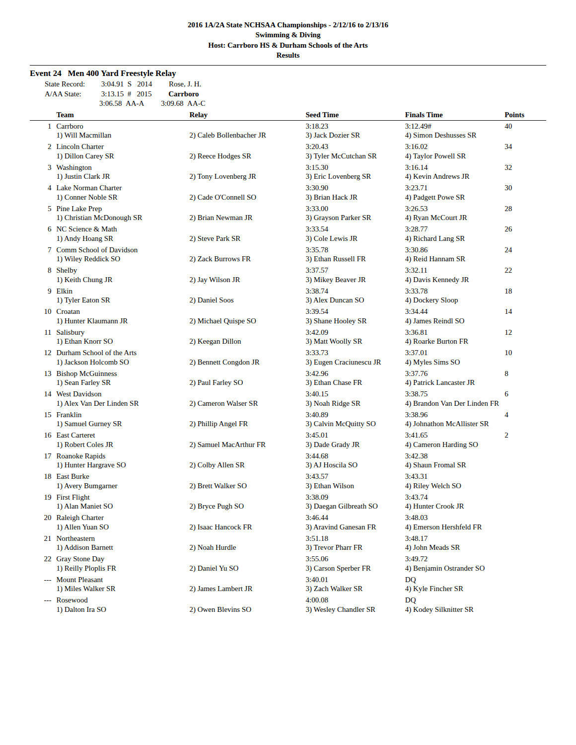2016 1A/2A State NCHSAA Championships - 2/12/16 to 2/13/16
Swimming & Diving
Host: Carrboro HS & Durham Schools of the Arts
Results
Event 24 Men 400 Yard Freestyle Relay
State Record: 3:04.91 S 2014 Rose, J. H.
A/AA State: 3:13.15 # 2015 Carrboro
3:06.58 AA-A 3:09.68 AA-C
| | Team | Relay | Seed Time | Finals Time | Points |
| --- | --- | --- | --- | --- | --- |
| 1 | Carrboro | | 3:18.23 | 3:12.49# | 40 |
| | 1) Will Macmillan | 2) Caleb Bollenbacher JR | 3) Jack Dozier SR | 4) Simon Deshusses SR | |
| 2 | Lincoln Charter | | 3:20.43 | 3:16.02 | 34 |
| | 1) Dillon Carey SR | 2) Reece Hodges SR | 3) Tyler McCutchan SR | 4) Taylor Powell SR | |
| 3 | Washington | | 3:15.30 | 3:16.14 | 32 |
| | 1) Justin Clark JR | 2) Tony Lovenberg JR | 3) Eric Lovenberg SR | 4) Kevin Andrews JR | |
| 4 | Lake Norman Charter | | 3:30.90 | 3:23.71 | 30 |
| | 1) Conner Noble SR | 2) Cade O'Connell SO | 3) Brian Hack JR | 4) Padgett Powe SR | |
| 5 | Pine Lake Prep | | 3:33.00 | 3:26.53 | 28 |
| | 1) Christian McDonough SR | 2) Brian Newman JR | 3) Grayson Parker SR | 4) Ryan McCourt JR | |
| 6 | NC Science & Math | | 3:33.54 | 3:28.77 | 26 |
| | 1) Andy Hoang SR | 2) Steve Park SR | 3) Cole Lewis JR | 4) Richard Lang SR | |
| 7 | Comm School of Davidson | | 3:35.78 | 3:30.86 | 24 |
| | 1) Wiley Reddick SO | 2) Zack Burrows FR | 3) Ethan Russell FR | 4) Reid Hannam SR | |
| 8 | Shelby | | 3:37.57 | 3:32.11 | 22 |
| | 1) Keith Chung JR | 2) Jay Wilson JR | 3) Mikey Beaver JR | 4) Davis Kennedy JR | |
| 9 | Elkin | | 3:38.74 | 3:33.78 | 18 |
| | 1) Tyler Eaton SR | 2) Daniel Soos | 3) Alex Duncan SO | 4) Dockery Sloop | |
| 10 | Croatan | | 3:39.54 | 3:34.44 | 14 |
| | 1) Hunter Klaumann JR | 2) Michael Quispe SO | 3) Shane Hooley SR | 4) James Reindl SO | |
| 11 | Salisbury | | 3:42.09 | 3:36.81 | 12 |
| | 1) Ethan Knorr SO | 2) Keegan Dillon | 3) Matt Woolly SR | 4) Roarke Burton FR | |
| 12 | Durham School of the Arts | | 3:33.73 | 3:37.01 | 10 |
| | 1) Jackson Holcomb SO | 2) Bennett Congdon JR | 3) Eugen Craciunescu JR | 4) Myles Sims SO | |
| 13 | Bishop McGuinness | | 3:42.96 | 3:37.76 | 8 |
| | 1) Sean Farley SR | 2) Paul Farley SO | 3) Ethan Chase FR | 4) Patrick Lancaster JR | |
| 14 | West Davidson | | 3:40.15 | 3:38.75 | 6 |
| | 1) Alex Van Der Linden SR | 2) Cameron Walser SR | 3) Noah Ridge SR | 4) Brandon Van Der Linden FR | |
| 15 | Franklin | | 3:40.89 | 3:38.96 | 4 |
| | 1) Samuel Gurney SR | 2) Phillip Angel FR | 3) Calvin McQuitty SO | 4) Johnathon McAllister SR | |
| 16 | East Carteret | | 3:45.01 | 3:41.65 | 2 |
| | 1) Robert Coles JR | 2) Samuel MacArthur FR | 3) Dade Grady JR | 4) Cameron Harding SO | |
| 17 | Roanoke Rapids | | 3:44.68 | 3:42.38 | |
| | 1) Hunter Hargrave SO | 2) Colby Allen SR | 3) AJ Hoscila SO | 4) Shaun Fromal SR | |
| 18 | East Burke | | 3:43.57 | 3:43.31 | |
| | 1) Avery Bumgarner | 2) Brett Walker SO | 3) Ethan Wilson | 4) Riley Welch SO | |
| 19 | First Flight | | 3:38.09 | 3:43.74 | |
| | 1) Alan Maniet SO | 2) Bryce Pugh SO | 3) Daegan Gilbreath SO | 4) Hunter Crook JR | |
| 20 | Raleigh Charter | | 3:46.44 | 3:48.03 | |
| | 1) Allen Yuan SO | 2) Isaac Hancock FR | 3) Aravind Ganesan FR | 4) Emerson Hershfeld FR | |
| 21 | Northeastern | | 3:51.18 | 3:48.17 | |
| | 1) Addison Barnett | 2) Noah Hurdle | 3) Trevor Pharr FR | 4) John Meads SR | |
| 22 | Gray Stone Day | | 3:55.06 | 3:49.72 | |
| | 1) Reilly Ploplis FR | 2) Daniel Yu SO | 3) Carson Sperber FR | 4) Benjamin Ostrander SO | |
| --- | Mount Pleasant | | 3:40.01 | DQ | |
| | 1) Miles Walker SR | 2) James Lambert JR | 3) Zach Walker SR | 4) Kyle Fincher SR | |
| --- | Rosewood | | 4:00.08 | DQ | |
| | 1) Dalton Ira SO | 2) Owen Blevins SO | 3) Wesley Chandler SR | 4) Kodey Silknitter SR | |